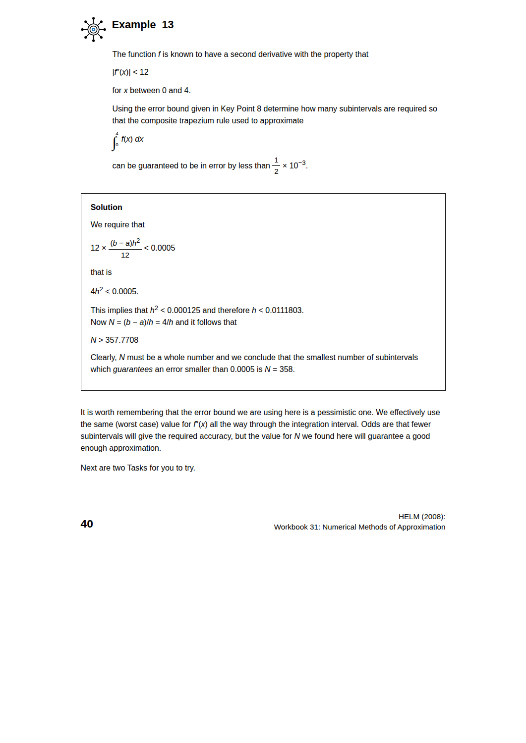Example 13
The function f is known to have a second derivative with the property that
|f″(x)| < 12
for x between 0 and 4.
Using the error bound given in Key Point 8 determine how many subintervals are required so that the composite trapezium rule used to approximate
∫40 f(x) dx
can be guaranteed to be in error by less than 12 × 10−3.
Solution
We require that
12 × (b − a)h2 12 < 0.0005
that is
4h2 < 0.0005.
This implies that h2 < 0.000125 and therefore h < 0.0111803.
Now N = (b − a)/h = 4/h and it follows that
N > 357.7708
Clearly, N must be a whole number and we conclude that the smallest number of subintervals which guarantees an error smaller than 0.0005 is N = 358.
It is worth remembering that the error bound we are using here is a pessimistic one. We effectively use the same (worst case) value for f″(x) all the way through the integration interval. Odds are that fewer subintervals will give the required accuracy, but the value for N we found here will guarantee a good enough approximation.
Next are two Tasks for you to try.
40
HELM (2008):
Workbook 31: Numerical Methods of Approximation